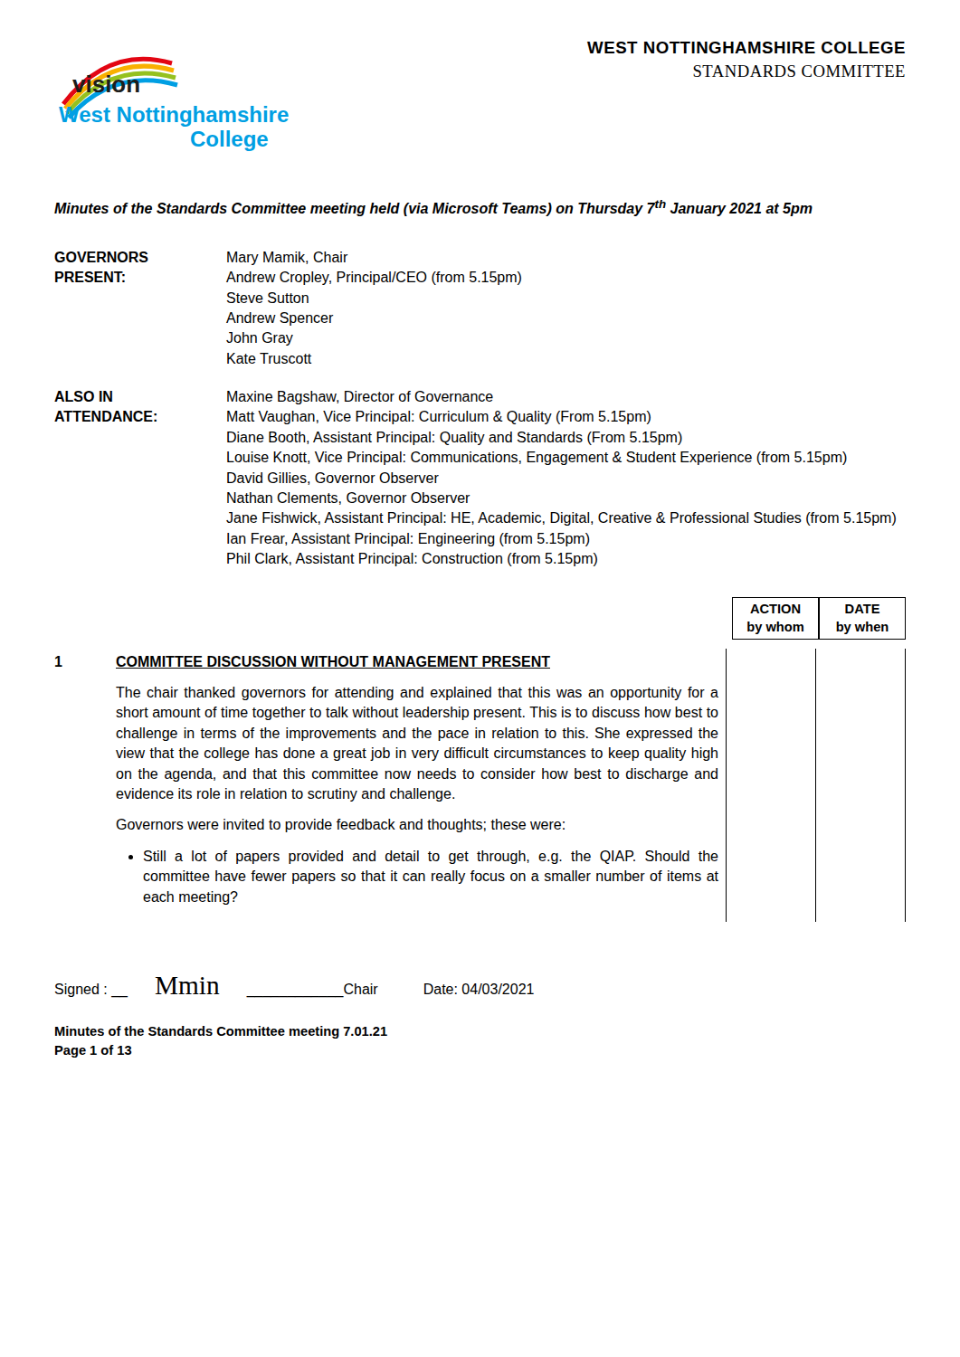vision West Nottinghamshire College
WEST NOTTINGHAMSHIRE COLLEGE
STANDARDS COMMITTEE
Minutes of the Standards Committee meeting held (via Microsoft Teams) on Thursday 7th January 2021 at 5pm
| GOVERNORS PRESENT: | Mary Mamik, Chair Andrew Cropley, Principal/CEO (from 5.15pm) Steve Sutton Andrew Spencer John Gray Kate Truscott |
| ALSO IN ATTENDANCE: | Maxine Bagshaw, Director of Governance Matt Vaughan, Vice Principal: Curriculum & Quality (From 5.15pm) Diane Booth, Assistant Principal: Quality and Standards (From 5.15pm) Louise Knott, Vice Principal: Communications, Engagement & Student Experience (from 5.15pm) David Gillies, Governor Observer Nathan Clements, Governor Observer Jane Fishwick, Assistant Principal: HE, Academic, Digital, Creative & Professional Studies (from 5.15pm) Ian Frear, Assistant Principal: Engineering (from 5.15pm) Phil Clark, Assistant Principal: Construction (from 5.15pm) |
ACTION
by whom
DATE
by when
| 1 | COMMITTEE DISCUSSION WITHOUT MANAGEMENT PRESENT The chair thanked governors for attending and explained that this was an opportunity for a short amount of time together to talk without leadership present. This is to discuss how best to challenge in terms of the improvements and the pace in relation to this. She expressed the view that the college has done a great job in very difficult circumstances to keep quality high on the agenda, and that this committee now needs to consider how best to discharge and evidence its role in relation to scrutiny and challenge. Governors were invited to provide feedback and thoughts; these were: Still a lot of papers provided and detail to get through, e.g. the QIAP. Should the committee have fewer papers so that it can really focus on a smaller number of items at each meeting? | | |
Signed : __ Mmin ____________Chair Date: 04/03/2021
Minutes of the Standards Committee meeting 7.01.21
Page 1 of 13